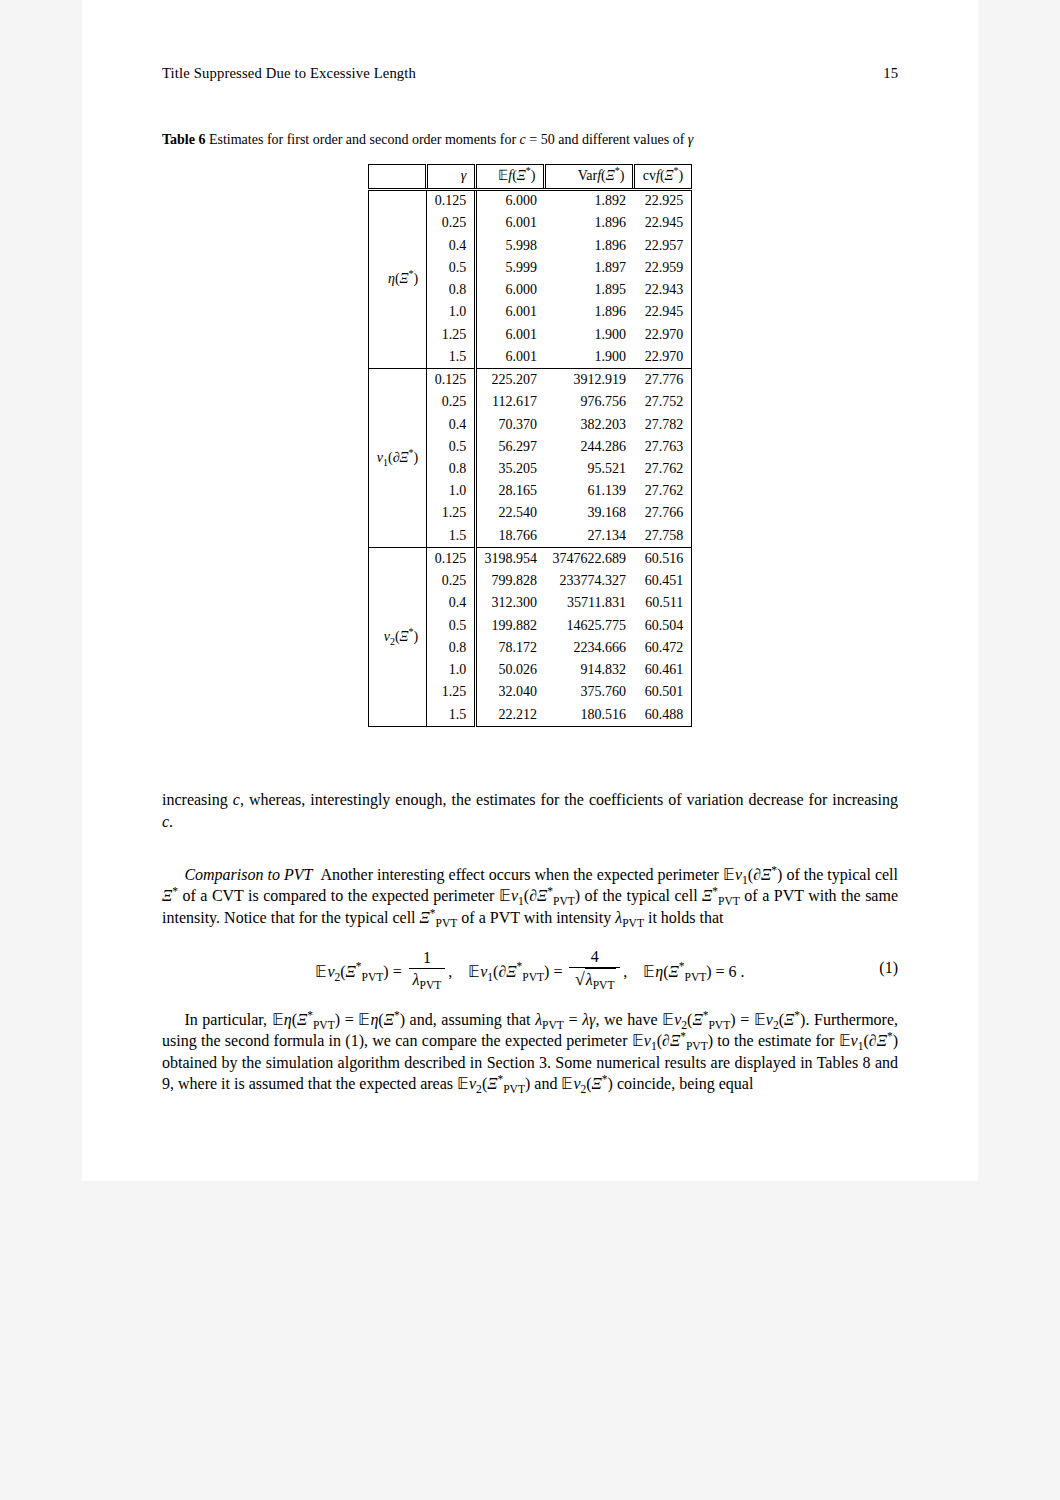Title Suppressed Due to Excessive Length 15
Table 6 Estimates for first order and second order moments for c = 50 and different values of γ
| | γ | 𝔼 f ( Ξ * ) | Var f ( Ξ * ) | cv f ( Ξ * ) |
| --- | --- | --- | --- | --- |
| η ( Ξ * ) | 0.125 | 6.000 | 1.892 | 22.925 |
| 0.25 | 6.001 | 1.896 | 22.945 |
| 0.4 | 5.998 | 1.896 | 22.957 |
| 0.5 | 5.999 | 1.897 | 22.959 |
| 0.8 | 6.000 | 1.895 | 22.943 |
| 1.0 | 6.001 | 1.896 | 22.945 |
| 1.25 | 6.001 | 1.900 | 22.970 |
| 1.5 | 6.001 | 1.900 | 22.970 |
| ν 1 (∂ Ξ * ) | 0.125 | 225.207 | 3912.919 | 27.776 |
| 0.25 | 112.617 | 976.756 | 27.752 |
| 0.4 | 70.370 | 382.203 | 27.782 |
| 0.5 | 56.297 | 244.286 | 27.763 |
| 0.8 | 35.205 | 95.521 | 27.762 |
| 1.0 | 28.165 | 61.139 | 27.762 |
| 1.25 | 22.540 | 39.168 | 27.766 |
| 1.5 | 18.766 | 27.134 | 27.758 |
| ν 2 ( Ξ * ) | 0.125 | 3198.954 | 3747622.689 | 60.516 |
| 0.25 | 799.828 | 233774.327 | 60.451 |
| 0.4 | 312.300 | 35711.831 | 60.511 |
| 0.5 | 199.882 | 14625.775 | 60.504 |
| 0.8 | 78.172 | 2234.666 | 60.472 |
| 1.0 | 50.026 | 914.832 | 60.461 |
| 1.25 | 32.040 | 375.760 | 60.501 |
| 1.5 | 22.212 | 180.516 | 60.488 |
increasing c, whereas, interestingly enough, the estimates for the coefficients of variation decrease for increasing c.
Comparison to PVT Another interesting effect occurs when the expected perimeter 𝔼ν1(∂Ξ*) of the typical cell Ξ* of a CVT is compared to the expected perimeter 𝔼ν1(∂Ξ*PVT) of the typical cell Ξ*PVT of a PVT with the same intensity. Notice that for the typical cell Ξ*PVT of a PVT with intensity λPVT it holds that
𝔼ν2(Ξ*PVT) = 1 λPVT, 𝔼ν1(∂Ξ*PVT) = 4 λPVT, 𝔼η(Ξ*PVT) = 6 . (1)
In particular, 𝔼η(Ξ*PVT) = 𝔼η(Ξ*) and, assuming that λPVT = λγ, we have 𝔼ν2(Ξ*PVT) = 𝔼ν2(Ξ*). Furthermore, using the second formula in (1), we can compare the expected perimeter 𝔼ν1(∂Ξ*PVT) to the estimate for 𝔼ν1(∂Ξ*) obtained by the simulation algorithm described in Section 3. Some numerical results are displayed in Tables 8 and 9, where it is assumed that the expected areas 𝔼ν2(Ξ*PVT) and 𝔼ν2(Ξ*) coincide, being equal